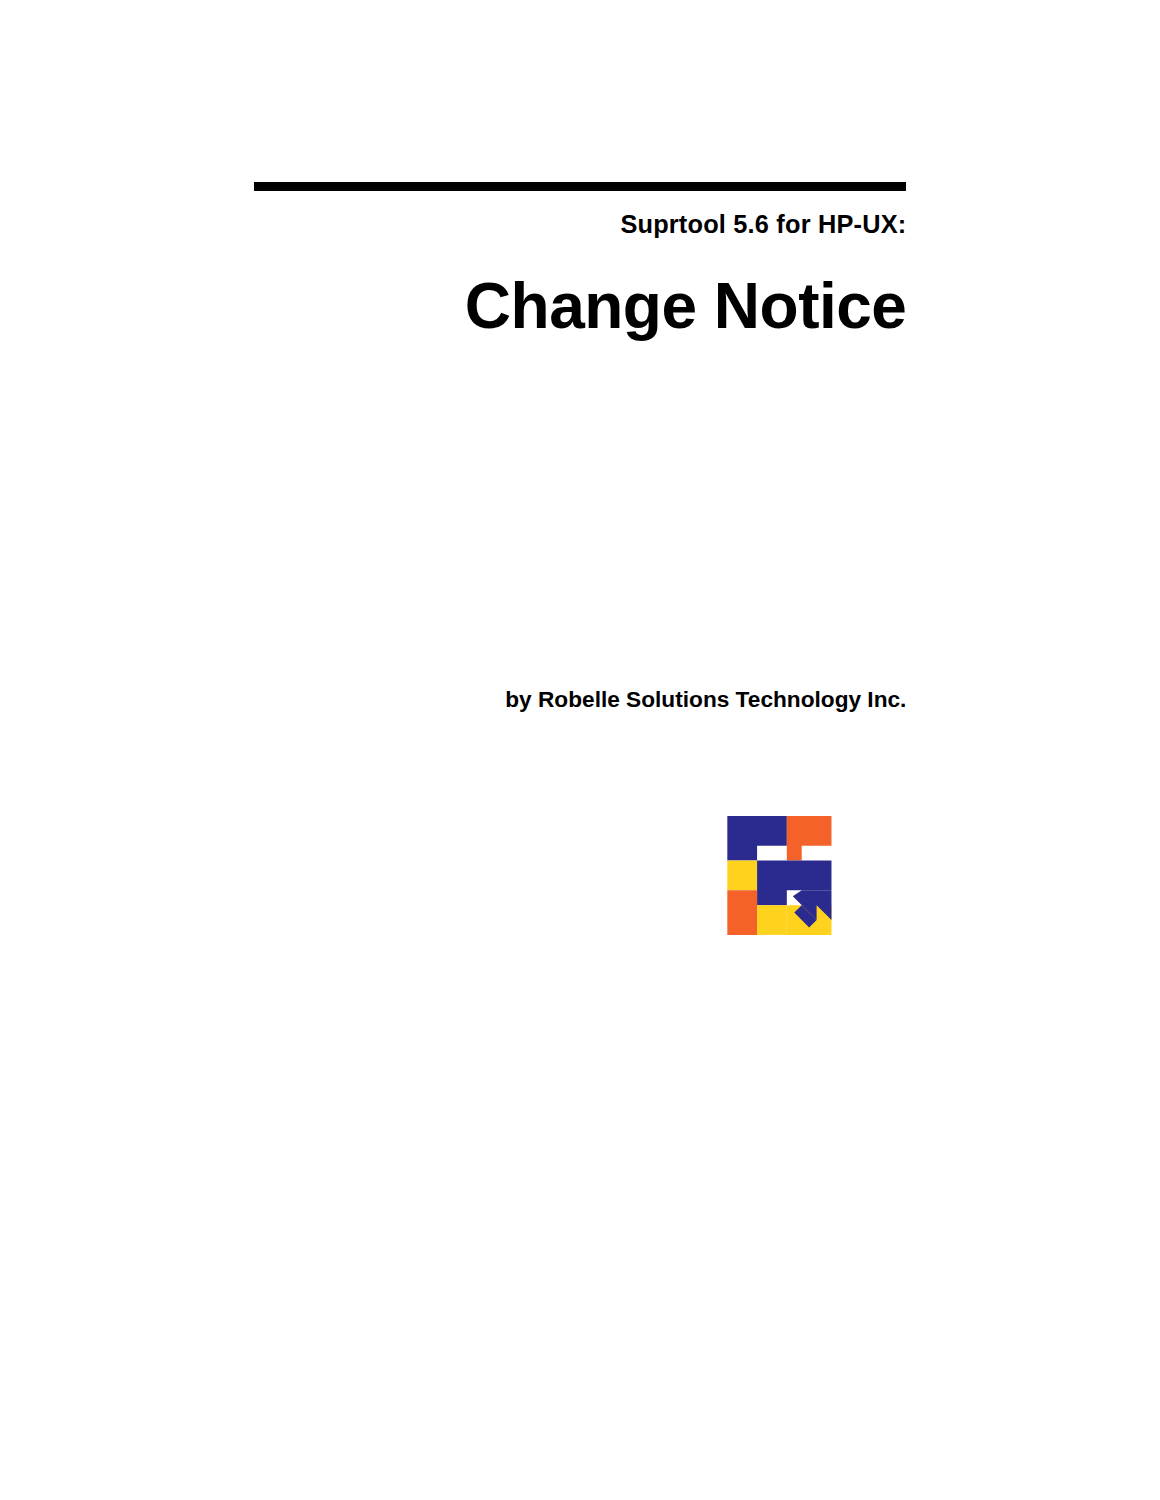Suprtool 5.6 for HP-UX:
Change Notice
by Robelle Solutions Technology Inc.